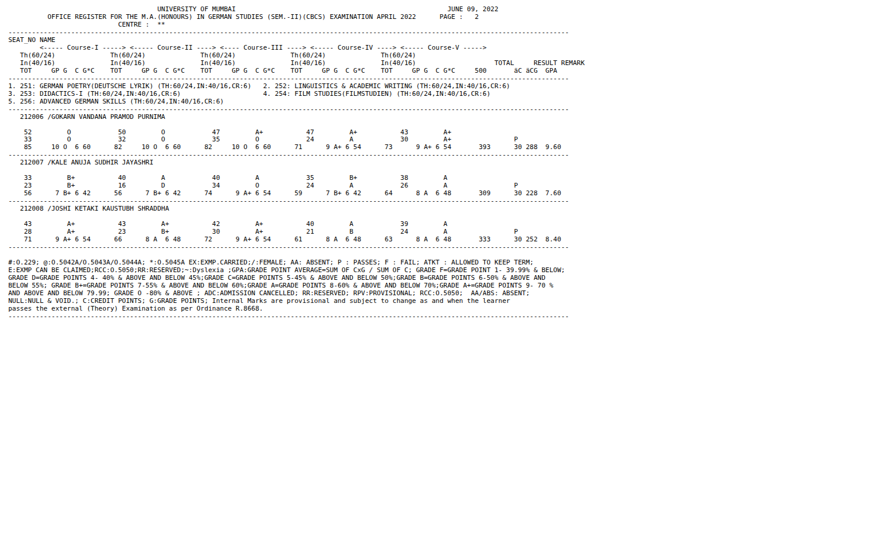UNIVERSITY OF MUMBAI                                                      JUNE 09, 2022
          OFFICE REGISTER FOR THE M.A.(HONOURS) IN GERMAN STUDIES (SEM.-II)(CBCS) EXAMINATION APRIL 2022      PAGE :   2
                            CENTRE :  **
-----------------------------------------------------------------------------------------------------------------------------------------------
SEAT_NO NAME
        <----- Course-I -----> <----- Course-II ----> <---- Course-III ----> <----- Course-IV ----> <----- Course-V ----->
   Th(60/24)              Th(60/24)              Th(60/24)              Th(60/24)              Th(60/24)
   In(40/16)              In(40/16)              In(40/16)              In(40/16)              In(40/16)                    TOTAL     RESULT REMARK
   TOT     GP G  C G*C    TOT     GP G  C G*C    TOT     GP G  C G*C    TOT     GP G  C G*C    TOT     GP G  C G*C     500       äC äCG  GPA
-----------------------------------------------------------------------------------------------------------------------------------------------
1. 251: GERMAN POETRY(DEUTSCHE LYRIK) (TH:60/24,IN:40/16,CR:6)   2. 252: LINGUISTICS & ACADEMIC WRITING (TH:60/24,IN:40/16,CR:6)
3. 253: DIDACTICS-I (TH:60/24,IN:40/16,CR:6)                     4. 254: FILM STUDIES(FILMSTUDIEN) (TH:60/24,IN:40/16,CR:6)
5. 256: ADVANCED GERMAN SKILLS (TH:60/24,IN:40/16,CR:6)
-----------------------------------------------------------------------------------------------------------------------------------------------
   212006 /GOKARN VANDANA PRAMOD PURNIMA

    52         O            50         O            47         A+           47         A+           43         A+
    33         O            32         O            35         O            24         A            30         A+                P
    85     10 O  6 60      82     10 O  6 60      82     10 O  6 60      71      9 A+ 6 54      73      9 A+ 6 54       393      30 288  9.60
-----------------------------------------------------------------------------------------------------------------------------------------------
   212007 /KALE ANUJA SUDHIR JAYASHRI

    33         B+           40         A            40         A            35         B+           38         A
    23         B+           16         D            34         O            24         A            26         A                 P
    56      7 B+ 6 42      56      7 B+ 6 42      74      9 A+ 6 54      59      7 B+ 6 42      64      8 A  6 48       309      30 228  7.60
-----------------------------------------------------------------------------------------------------------------------------------------------
   212008 /JOSHI KETAKI KAUSTUBH SHRADDHA

    43         A+           43         A+           42         A+           40         A            39         A
    28         A+           23         B+           30         A+           21         B            24         A                 P
    71      9 A+ 6 54      66      8 A  6 48      72      9 A+ 6 54      61      8 A  6 48      63      8 A  6 48       333      30 252  8.40
-----------------------------------------------------------------------------------------------------------------------------------------------

#:O.229; @:O.5042A/O.5043A/O.5044A; *:O.5045A EX:EXMP.CARRIED;/:FEMALE; AA: ABSENT; P : PASSES; F : FAIL; ATKT : ALLOWED TO KEEP TERM;
E:EXMP CAN BE CLAIMED;RCC:O.5050;RR:RESERVED;~:Dyslexia ;GPA:GRADE POINT AVERAGE=SUM OF CxG / SUM OF C; GRADE F=GRADE POINT 1- 39.99% & BELOW;
GRADE D=GRADE POINTS 4- 40% & ABOVE AND BELOW 45%;GRADE C=GRADE POINTS 5-45% & ABOVE AND BELOW 50%;GRADE B=GRADE POINTS 6-50% & ABOVE AND
BELOW 55%; GRADE B+=GRADE POINTS 7-55% & ABOVE AND BELOW 60%;GRADE A=GRADE POINTS 8-60% & ABOVE AND BELOW 70%;GRADE A+=GRADE POINTS 9- 70 %
AND ABOVE AND BELOW 79.99; GRADE O -80% & ABOVE ; ADC:ADMISSION CANCELLED; RR:RESERVED; RPV:PROVISIONAL; RCC:O.5050;  AA/ABS: ABSENT;
NULL:NULL & VOID.; C:CREDIT POINTS; G:GRADE POINTS; Internal Marks are provisional and subject to change as and when the learner
passes the external (Theory) Examination as per Ordinance R.8668.
-----------------------------------------------------------------------------------------------------------------------------------------------